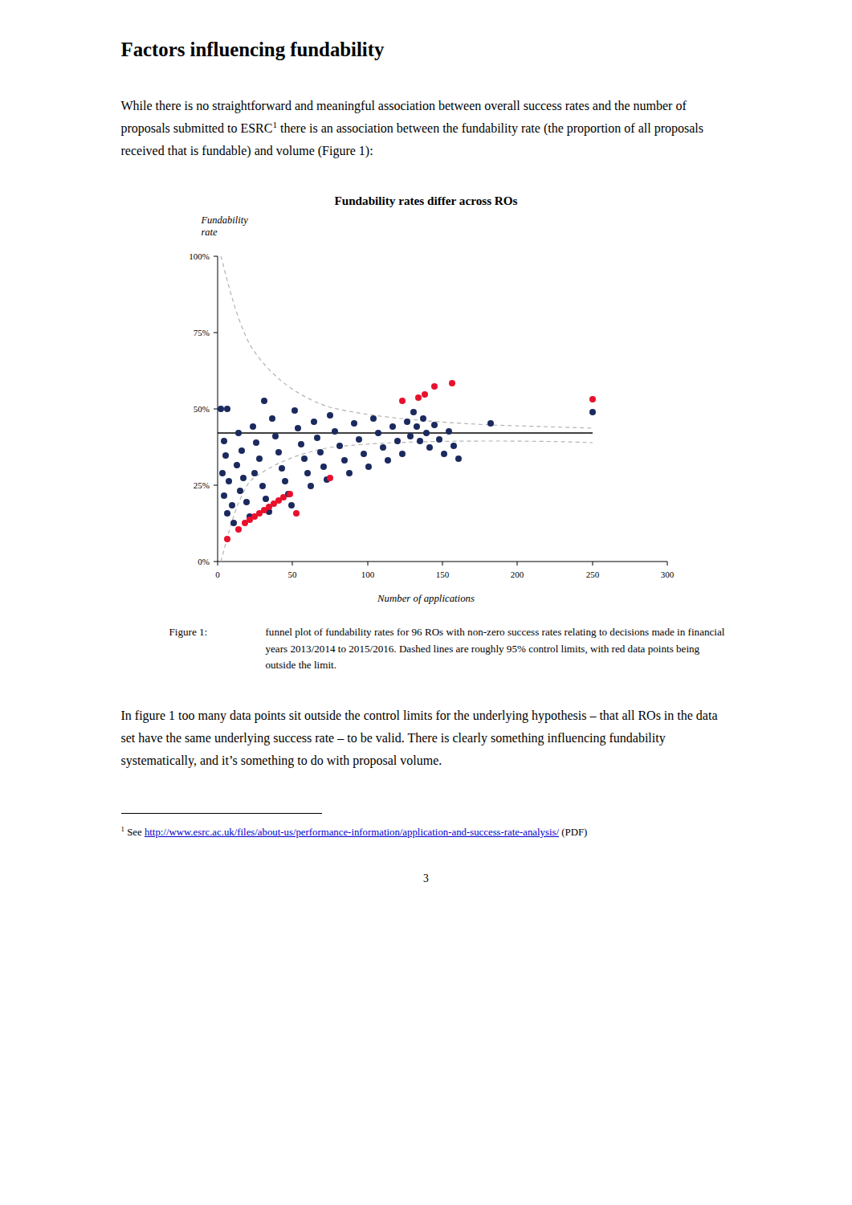Factors influencing fundability
While there is no straightforward and meaningful association between overall success rates and the number of proposals submitted to ESRC1 there is an association between the fundability rate (the proportion of all proposals received that is fundable) and volume (Figure 1):
Fundability rates differ across ROs
Fundability
rate
100% 75% 50% 25% 0% 0 50 100 150 200 250 300
Number of applications
Figure 1: funnel plot of fundability rates for 96 ROs with non-zero success rates relating to decisions made in financial years 2013/2014 to 2015/2016. Dashed lines are roughly 95% control limits, with red data points being outside the limit.
In figure 1 too many data points sit outside the control limits for the underlying hypothesis – that all ROs in the data set have the same underlying success rate – to be valid. There is clearly something influencing fundability systematically, and it’s something to do with proposal volume.
1 See http://www.esrc.ac.uk/files/about-us/performance-information/application-and-success-rate-analysis/ (PDF)
3